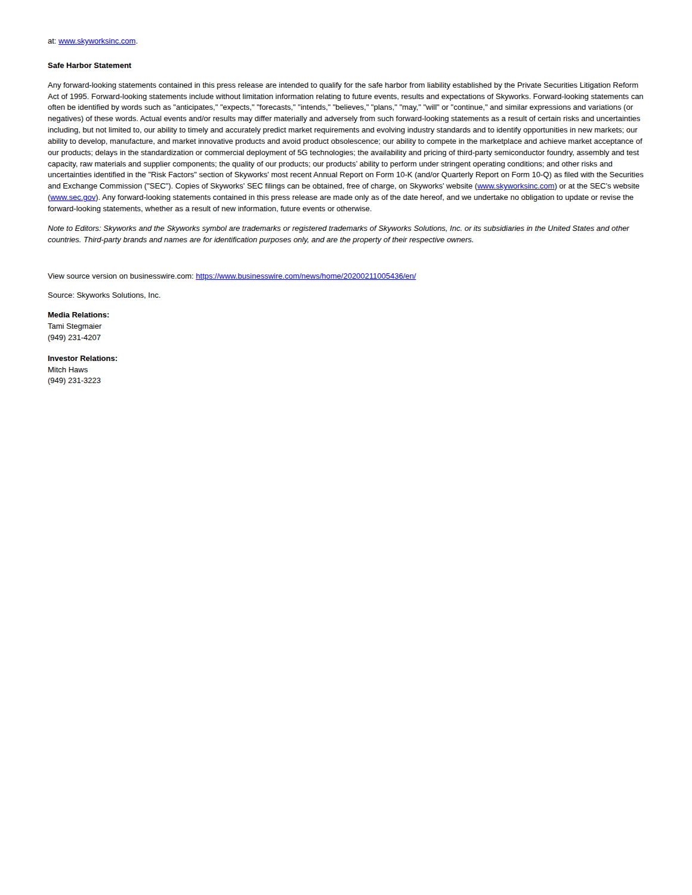at: www.skyworksinc.com.
Safe Harbor Statement
Any forward-looking statements contained in this press release are intended to qualify for the safe harbor from liability established by the Private Securities Litigation Reform Act of 1995. Forward-looking statements include without limitation information relating to future events, results and expectations of Skyworks. Forward-looking statements can often be identified by words such as "anticipates," "expects," "forecasts," "intends," "believes," "plans," "may," "will" or "continue," and similar expressions and variations (or negatives) of these words. Actual events and/or results may differ materially and adversely from such forward-looking statements as a result of certain risks and uncertainties including, but not limited to, our ability to timely and accurately predict market requirements and evolving industry standards and to identify opportunities in new markets; our ability to develop, manufacture, and market innovative products and avoid product obsolescence; our ability to compete in the marketplace and achieve market acceptance of our products; delays in the standardization or commercial deployment of 5G technologies; the availability and pricing of third-party semiconductor foundry, assembly and test capacity, raw materials and supplier components; the quality of our products; our products’ ability to perform under stringent operating conditions; and other risks and uncertainties identified in the "Risk Factors" section of Skyworks' most recent Annual Report on Form 10-K (and/or Quarterly Report on Form 10-Q) as filed with the Securities and Exchange Commission ("SEC"). Copies of Skyworks' SEC filings can be obtained, free of charge, on Skyworks' website (www.skyworksinc.com) or at the SEC's website (www.sec.gov). Any forward-looking statements contained in this press release are made only as of the date hereof, and we undertake no obligation to update or revise the forward-looking statements, whether as a result of new information, future events or otherwise.
Note to Editors: Skyworks and the Skyworks symbol are trademarks or registered trademarks of Skyworks Solutions, Inc. or its subsidiaries in the United States and other countries. Third-party brands and names are for identification purposes only, and are the property of their respective owners.
View source version on businesswire.com: https://www.businesswire.com/news/home/20200211005436/en/
Source: Skyworks Solutions, Inc.
Media Relations:
Tami Stegmaier
(949) 231-4207
Investor Relations:
Mitch Haws
(949) 231-3223